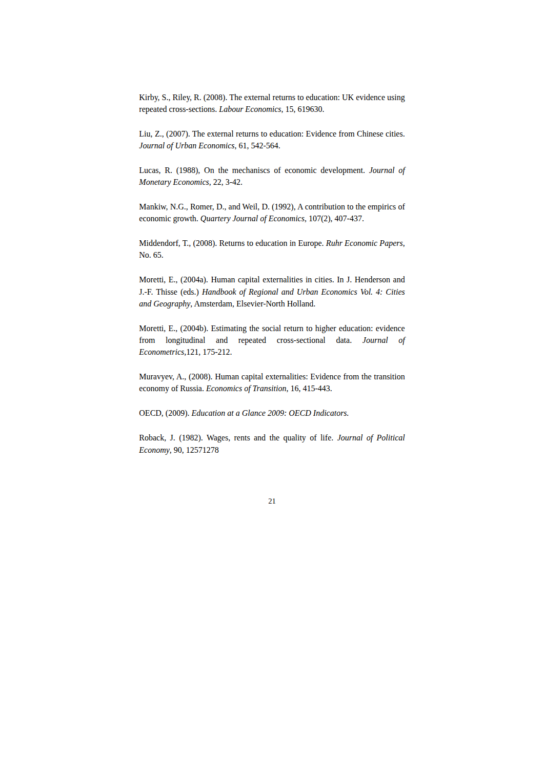Kirby, S., Riley, R. (2008). The external returns to education: UK evidence using repeated cross-sections. Labour Economics, 15, 619630.
Liu, Z., (2007). The external returns to education: Evidence from Chinese cities. Journal of Urban Economics, 61, 542-564.
Lucas, R. (1988), On the mechaniscs of economic development. Journal of Monetary Economics, 22, 3-42.
Mankiw, N.G., Romer, D., and Weil, D. (1992), A contribution to the empirics of economic growth. Quartery Journal of Economics, 107(2), 407-437.
Middendorf, T., (2008). Returns to education in Europe. Ruhr Economic Papers, No. 65.
Moretti, E., (2004a). Human capital externalities in cities. In J. Henderson and J.-F. Thisse (eds.) Handbook of Regional and Urban Economics Vol. 4: Cities and Geography, Amsterdam, Elsevier-North Holland.
Moretti, E., (2004b). Estimating the social return to higher education: evidence from longitudinal and repeated cross-sectional data. Journal of Econometrics,121, 175-212.
Muravyev, A., (2008). Human capital externalities: Evidence from the transition economy of Russia. Economics of Transition, 16, 415-443.
OECD, (2009). Education at a Glance 2009: OECD Indicators.
Roback, J. (1982). Wages, rents and the quality of life. Journal of Political Economy, 90, 12571278
21